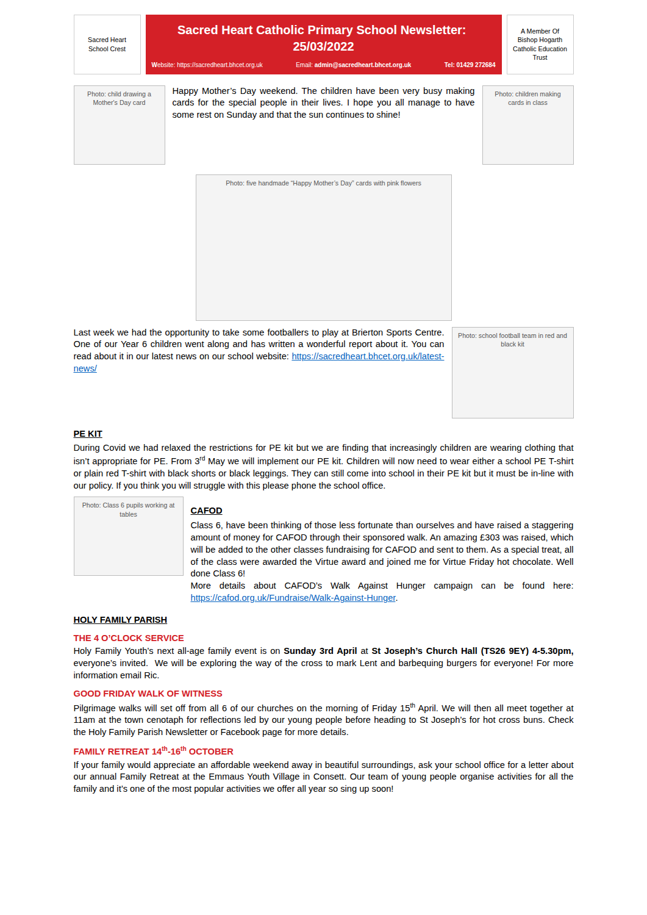Sacred Heart
School Crest
Sacred Heart Catholic Primary School Newsletter: 25/03/2022
Website: https://sacredheart.bhcet.org.uk Email: admin@sacredheart.bhcet.org.uk Tel: 01429 272684
A Member Of
Bishop Hogarth
Catholic Education Trust
Photo: child drawing a Mother's Day card
Happy Mother’s Day weekend. The children have been very busy making cards for the special people in their lives. I hope you all manage to have some rest on Sunday and that the sun continues to shine!
Photo: children making cards in class
Photo: five handmade “Happy Mother’s Day” cards with pink flowers
Last week we had the opportunity to take some footballers to play at Brierton Sports Centre. One of our Year 6 children went along and has written a wonderful report about it. You can read about it in our latest news on our school website: https://sacredheart.bhcet.org.uk/latest-news/
Photo: school football team in red and black kit
PE KIT
During Covid we had relaxed the restrictions for PE kit but we are finding that increasingly children are wearing clothing that isn’t appropriate for PE. From 3rd May we will implement our PE kit. Children will now need to wear either a school PE T-shirt or plain red T-shirt with black shorts or black leggings. They can still come into school in their PE kit but it must be in-line with our policy. If you think you will struggle with this please phone the school office.
Photo: Class 6 pupils working at tables
CAFOD
Class 6, have been thinking of those less fortunate than ourselves and have raised a staggering amount of money for CAFOD through their sponsored walk. An amazing £303 was raised, which will be added to the other classes fundraising for CAFOD and sent to them. As a special treat, all of the class were awarded the Virtue award and joined me for Virtue Friday hot chocolate. Well done Class 6!
More details about CAFOD’s Walk Against Hunger campaign can be found here: https://cafod.org.uk/Fundraise/Walk-Against-Hunger.
HOLY FAMILY PARISH
THE 4 O’CLOCK SERVICE
Holy Family Youth’s next all-age family event is on Sunday 3rd April at St Joseph’s Church Hall (TS26 9EY) 4-5.30pm, everyone’s invited. We will be exploring the way of the cross to mark Lent and barbequing burgers for everyone! For more information email Ric.
GOOD FRIDAY WALK OF WITNESS
Pilgrimage walks will set off from all 6 of our churches on the morning of Friday 15th April. We will then all meet together at 11am at the town cenotaph for reflections led by our young people before heading to St Joseph’s for hot cross buns. Check the Holy Family Parish Newsletter or Facebook page for more details.
FAMILY RETREAT 14th-16th OCTOBER
If your family would appreciate an affordable weekend away in beautiful surroundings, ask your school office for a letter about our annual Family Retreat at the Emmaus Youth Village in Consett. Our team of young people organise activities for all the family and it’s one of the most popular activities we offer all year so sing up soon!